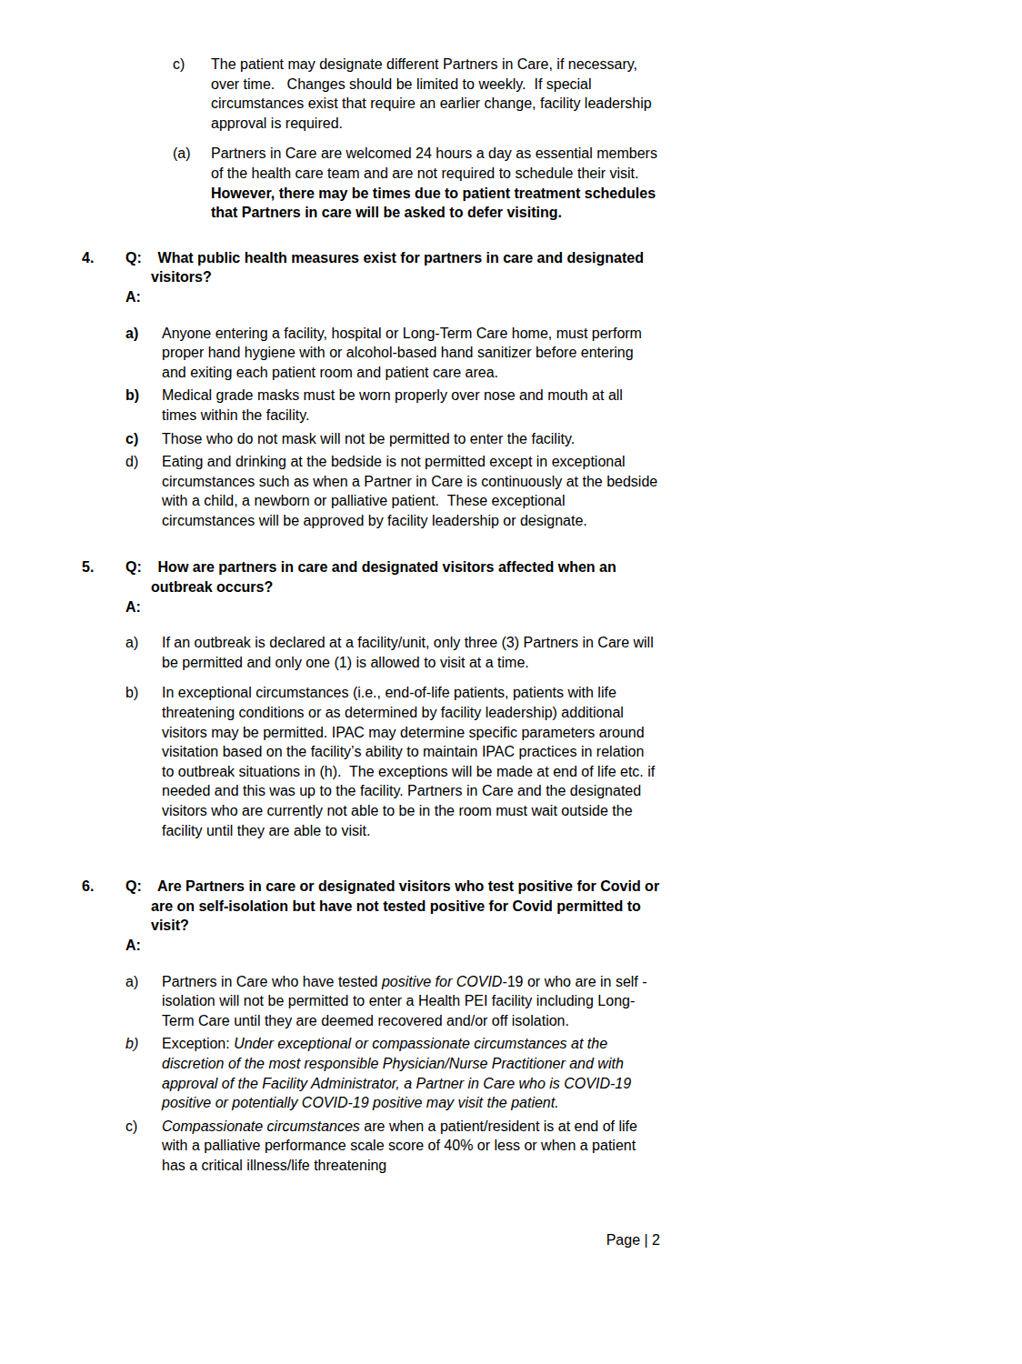c) The patient may designate different Partners in Care, if necessary, over time. Changes should be limited to weekly. If special circumstances exist that require an earlier change, facility leadership approval is required.
(a) Partners in Care are welcomed 24 hours a day as essential members of the health care team and are not required to schedule their visit. However, there may be times due to patient treatment schedules that Partners in care will be asked to defer visiting.
4.
Q: What public health measures exist for partners in care and designated visitors?
A:
a) Anyone entering a facility, hospital or Long-Term Care home, must perform proper hand hygiene with or alcohol-based hand sanitizer before entering and exiting each patient room and patient care area.
b) Medical grade masks must be worn properly over nose and mouth at all times within the facility.
c) Those who do not mask will not be permitted to enter the facility.
d) Eating and drinking at the bedside is not permitted except in exceptional circumstances such as when a Partner in Care is continuously at the bedside with a child, a newborn or palliative patient. These exceptional circumstances will be approved by facility leadership or designate.
5.
Q: How are partners in care and designated visitors affected when an outbreak occurs?
A:
a) If an outbreak is declared at a facility/unit, only three (3) Partners in Care will be permitted and only one (1) is allowed to visit at a time.
b) In exceptional circumstances (i.e., end-of-life patients, patients with life threatening conditions or as determined by facility leadership) additional visitors may be permitted. IPAC may determine specific parameters around visitation based on the facility’s ability to maintain IPAC practices in relation to outbreak situations in (h). The exceptions will be made at end of life etc. if needed and this was up to the facility. Partners in Care and the designated visitors who are currently not able to be in the room must wait outside the facility until they are able to visit.
6.
Q: Are Partners in care or designated visitors who test positive for Covid or are on self-isolation but have not tested positive for Covid permitted to visit?
A:
a) Partners in Care who have tested positive for COVID-19 or who are in self -isolation will not be permitted to enter a Health PEI facility including Long-Term Care until they are deemed recovered and/or off isolation.
b) Exception: Under exceptional or compassionate circumstances at the discretion of the most responsible Physician/Nurse Practitioner and with approval of the Facility Administrator, a Partner in Care who is COVID-19 positive or potentially COVID-19 positive may visit the patient.
c) Compassionate circumstances are when a patient/resident is at end of life with a palliative performance scale score of 40% or less or when a patient has a critical illness/life threatening
Page | 2